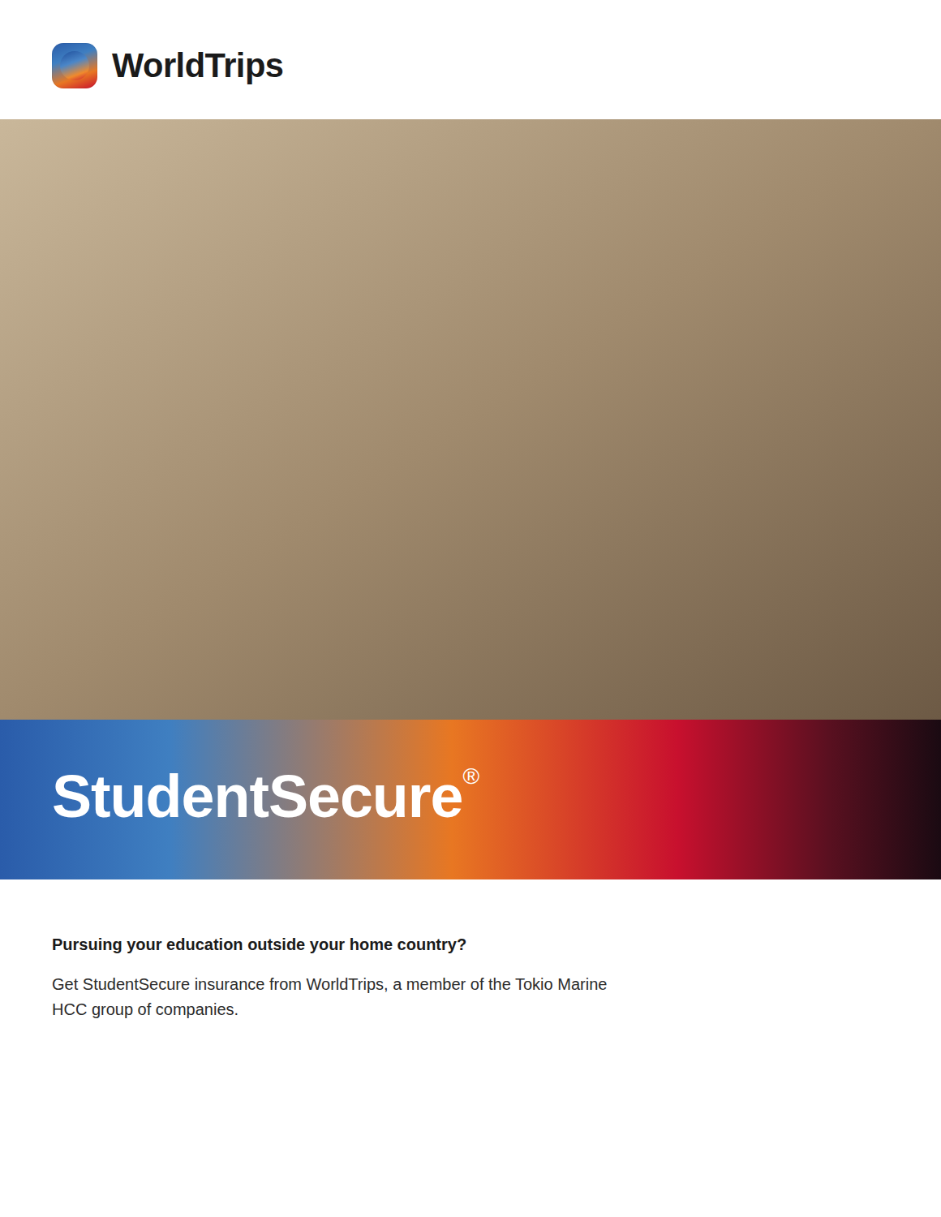WorldTrips
StudentSecure®
Pursuing your education outside your home country?
Get StudentSecure insurance from WorldTrips, a member of the Tokio Marine HCC group of companies.